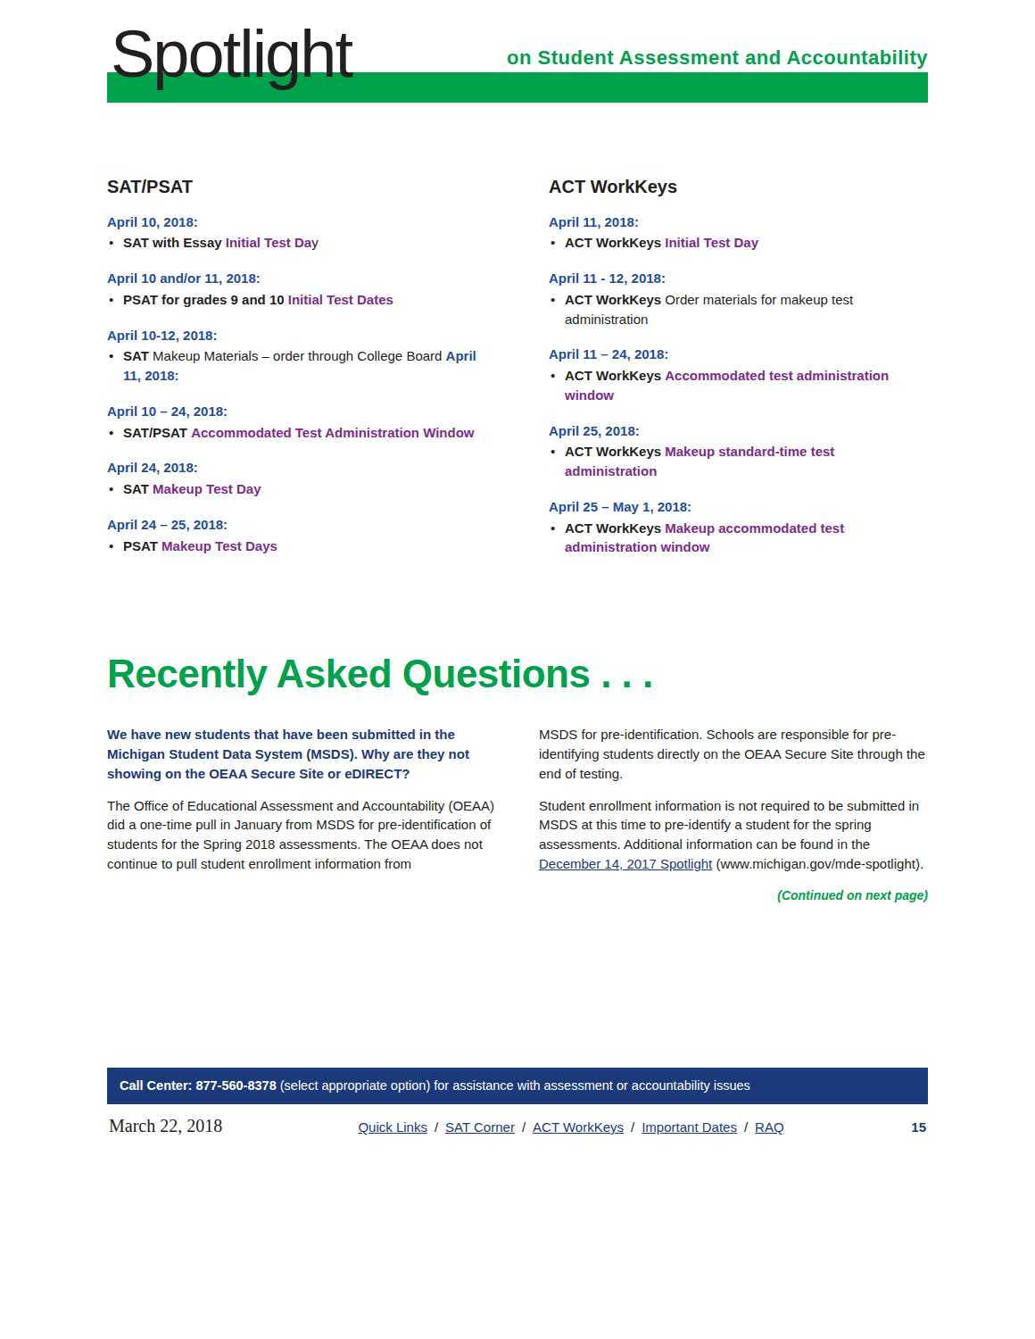Spotlight
on Student Assessment and Accountability
SAT/PSAT
April 10, 2018:
SAT with Essay Initial Test Day
April 10 and/or 11, 2018:
PSAT for grades 9 and 10 Initial Test Dates
April 10-12, 2018:
SAT Makeup Materials – order through College Board April 11, 2018:
April 10 – 24, 2018:
SAT/PSAT Accommodated Test Administration Window
April 24, 2018:
SAT Makeup Test Day
April 24 – 25, 2018:
PSAT Makeup Test Days
ACT WorkKeys
April 11, 2018:
ACT WorkKeys Initial Test Day
April 11 - 12, 2018:
ACT WorkKeys Order materials for makeup test administration
April 11 – 24, 2018:
ACT WorkKeys Accommodated test administration window
April 25, 2018:
ACT WorkKeys Makeup standard-time test administration
April 25 – May 1, 2018:
ACT WorkKeys Makeup accommodated test administration window
Recently Asked Questions . . .
We have new students that have been submitted in the Michigan Student Data System (MSDS). Why are they not showing on the OEAA Secure Site or eDIRECT?
The Office of Educational Assessment and Accountability (OEAA) did a one-time pull in January from MSDS for pre-identification of students for the Spring 2018 assessments. The OEAA does not continue to pull student enrollment information from
MSDS for pre-identification. Schools are responsible for pre-identifying students directly on the OEAA Secure Site through the end of testing.
Student enrollment information is not required to be submitted in MSDS at this time to pre-identify a student for the spring assessments. Additional information can be found in the December 14, 2017 Spotlight (www.michigan.gov/mde-spotlight).
(Continued on next page)
Call Center: 877-560-8378 (select appropriate option) for assistance with assessment or accountability issues
March 22, 2018
Quick Links/SAT Corner/ACT WorkKeys/Important Dates/RAQ
15